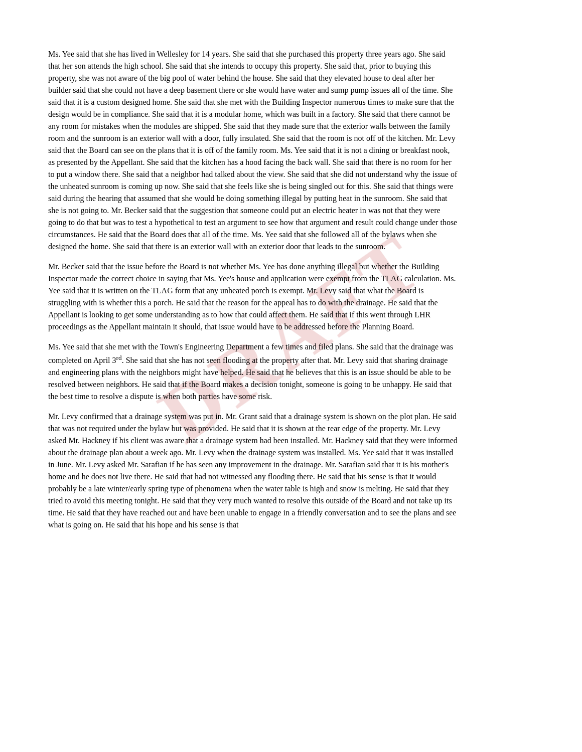DRAFT
Ms. Yee said that she has lived in Wellesley for 14 years. She said that she purchased this property three years ago. She said that her son attends the high school. She said that she intends to occupy this property. She said that, prior to buying this property, she was not aware of the big pool of water behind the house. She said that they elevated house to deal after her builder said that she could not have a deep basement there or she would have water and sump pump issues all of the time. She said that it is a custom designed home. She said that she met with the Building Inspector numerous times to make sure that the design would be in compliance. She said that it is a modular home, which was built in a factory. She said that there cannot be any room for mistakes when the modules are shipped. She said that they made sure that the exterior walls between the family room and the sunroom is an exterior wall with a door, fully insulated. She said that the room is not off of the kitchen. Mr. Levy said that the Board can see on the plans that it is off of the family room. Ms. Yee said that it is not a dining or breakfast nook, as presented by the Appellant. She said that the kitchen has a hood facing the back wall. She said that there is no room for her to put a window there. She said that a neighbor had talked about the view. She said that she did not understand why the issue of the unheated sunroom is coming up now. She said that she feels like she is being singled out for this. She said that things were said during the hearing that assumed that she would be doing something illegal by putting heat in the sunroom. She said that she is not going to. Mr. Becker said that the suggestion that someone could put an electric heater in was not that they were going to do that but was to test a hypothetical to test an argument to see how that argument and result could change under those circumstances. He said that the Board does that all of the time. Ms. Yee said that she followed all of the bylaws when she designed the home. She said that there is an exterior wall with an exterior door that leads to the sunroom.
Mr. Becker said that the issue before the Board is not whether Ms. Yee has done anything illegal but whether the Building Inspector made the correct choice in saying that Ms. Yee's house and application were exempt from the TLAG calculation. Ms. Yee said that it is written on the TLAG form that any unheated porch is exempt. Mr. Levy said that what the Board is struggling with is whether this a porch. He said that the reason for the appeal has to do with the drainage. He said that the Appellant is looking to get some understanding as to how that could affect them. He said that if this went through LHR proceedings as the Appellant maintain it should, that issue would have to be addressed before the Planning Board.
Ms. Yee said that she met with the Town's Engineering Department a few times and filed plans. She said that the drainage was completed on April 3rd. She said that she has not seen flooding at the property after that. Mr. Levy said that sharing drainage and engineering plans with the neighbors might have helped. He said that he believes that this is an issue should be able to be resolved between neighbors. He said that if the Board makes a decision tonight, someone is going to be unhappy. He said that the best time to resolve a dispute is when both parties have some risk.
Mr. Levy confirmed that a drainage system was put in. Mr. Grant said that a drainage system is shown on the plot plan. He said that was not required under the bylaw but was provided. He said that it is shown at the rear edge of the property. Mr. Levy asked Mr. Hackney if his client was aware that a drainage system had been installed. Mr. Hackney said that they were informed about the drainage plan about a week ago. Mr. Levy when the drainage system was installed. Ms. Yee said that it was installed in June. Mr. Levy asked Mr. Sarafian if he has seen any improvement in the drainage. Mr. Sarafian said that it is his mother's home and he does not live there. He said that had not witnessed any flooding there. He said that his sense is that it would probably be a late winter/early spring type of phenomena when the water table is high and snow is melting. He said that they tried to avoid this meeting tonight. He said that they very much wanted to resolve this outside of the Board and not take up its time. He said that they have reached out and have been unable to engage in a friendly conversation and to see the plans and see what is going on. He said that his hope and his sense is that